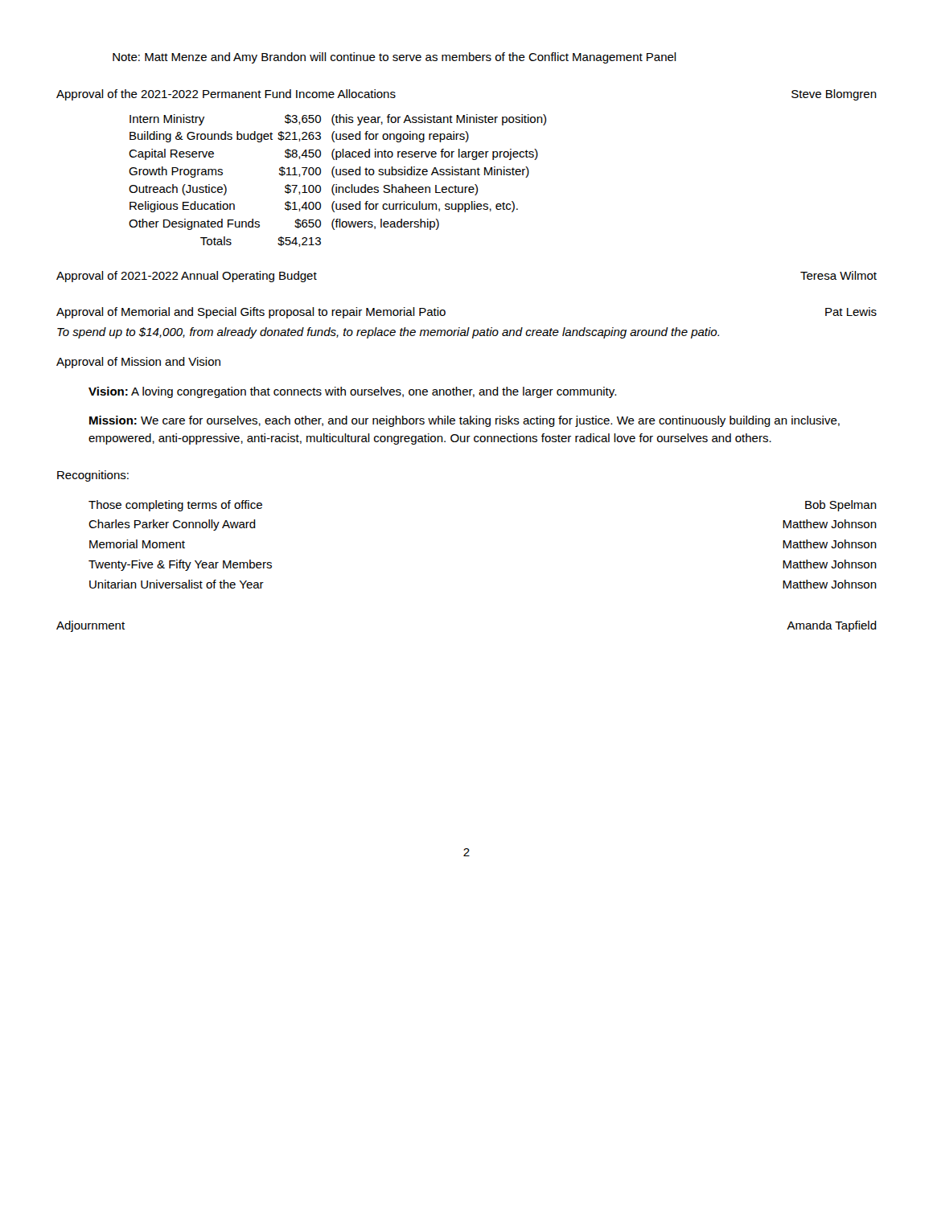Note: Matt Menze and Amy Brandon will continue to serve as members of the Conflict Management Panel
Approval of the 2021-2022 Permanent Fund Income Allocations Steve Blomgren
| Intern Ministry | $3,650 | (this year, for Assistant Minister position) |
| Building & Grounds budget | $21,263 | (used for ongoing repairs) |
| Capital Reserve | $8,450 | (placed into reserve for larger projects) |
| Growth Programs | $11,700 | (used to subsidize Assistant Minister) |
| Outreach (Justice) | $7,100 | (includes Shaheen Lecture) |
| Religious Education | $1,400 | (used for curriculum, supplies, etc). |
| Other Designated Funds | $650 | (flowers, leadership) |
| Totals | $54,213 | |
Approval of 2021-2022 Annual Operating Budget Teresa Wilmot
Approval of Memorial and Special Gifts proposal to repair Memorial Patio Pat Lewis
To spend up to $14,000, from already donated funds, to replace the memorial patio and create landscaping around the patio.
Approval of Mission and Vision
Vision: A loving congregation that connects with ourselves, one another, and the larger community.
Mission: We care for ourselves, each other, and our neighbors while taking risks acting for justice. We are continuously building an inclusive, empowered, anti-oppressive, anti-racist, multicultural congregation. Our connections foster radical love for ourselves and others.
Recognitions:
Those completing terms of office Bob Spelman
Charles Parker Connolly Award Matthew Johnson
Memorial Moment Matthew Johnson
Twenty-Five & Fifty Year Members Matthew Johnson
Unitarian Universalist of the Year Matthew Johnson
Adjournment Amanda Tapfield
2